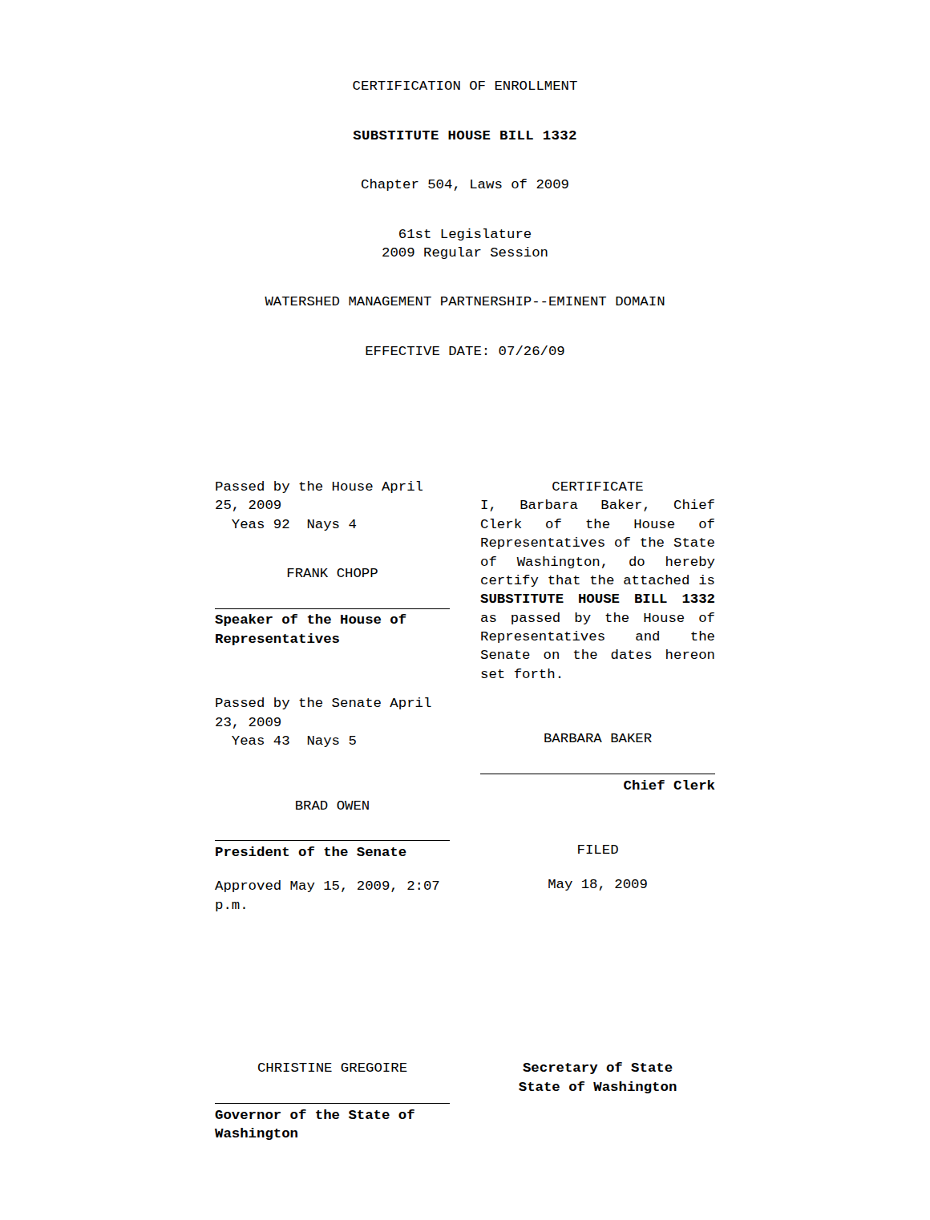CERTIFICATION OF ENROLLMENT
SUBSTITUTE HOUSE BILL 1332
Chapter 504, Laws of 2009
61st Legislature
2009 Regular Session
WATERSHED MANAGEMENT PARTNERSHIP--EMINENT DOMAIN
EFFECTIVE DATE: 07/26/09
Passed by the House April 25, 2009
Yeas 92 Nays 4
FRANK CHOPP
Speaker of the House of Representatives
Passed by the Senate April 23, 2009
Yeas 43 Nays 5
BRAD OWEN
President of the Senate
Approved May 15, 2009, 2:07 p.m.
CERTIFICATE
I, Barbara Baker, Chief Clerk of the House of Representatives of the State of Washington, do hereby certify that the attached is SUBSTITUTE HOUSE BILL 1332 as passed by the House of Representatives and the Senate on the dates hereon set forth.
BARBARA BAKER
Chief Clerk
FILED
May 18, 2009
CHRISTINE GREGOIRE
Governor of the State of Washington
Secretary of State
State of Washington